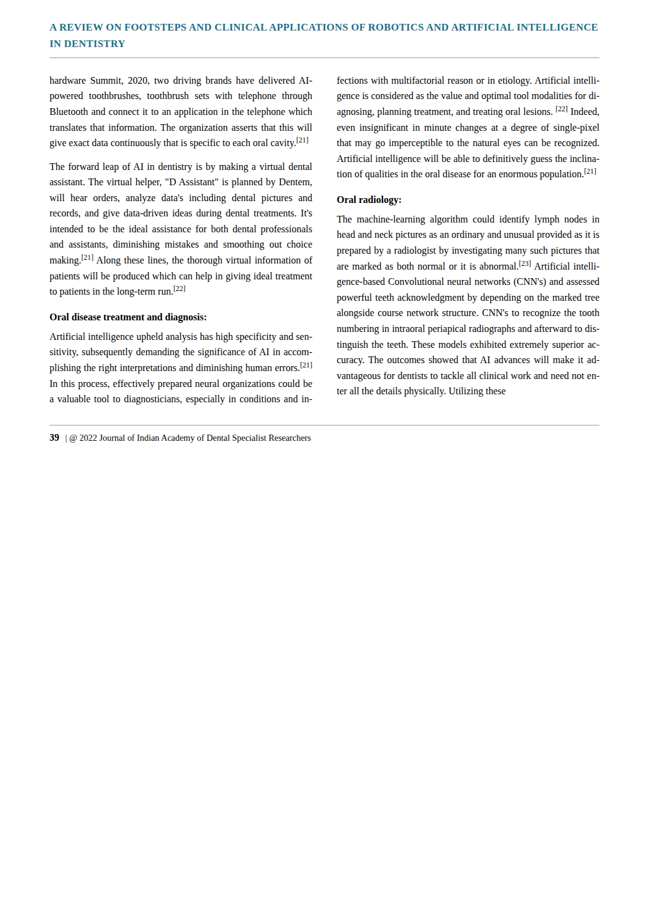A Review on Footsteps and Clinical Applications of Robotics and Artificial Intelligence in Dentistry
hardware Summit, 2020, two driving brands have delivered AI-powered toothbrushes, toothbrush sets with telephone through Bluetooth and connect it to an application in the telephone which translates that information. The organization asserts that this will give exact data continuously that is specific to each oral cavity.[21]
The forward leap of AI in dentistry is by making a virtual dental assistant. The virtual helper, "D Assistant" is planned by Dentem, will hear orders, analyze data's including dental pictures and records, and give data-driven ideas during dental treatments. It's intended to be the ideal assistance for both dental professionals and assistants, diminishing mistakes and smoothing out choice making.[21] Along these lines, the thorough virtual information of patients will be produced which can help in giving ideal treatment to patients in the long-term run.[22]
Oral disease treatment and diagnosis:
Artificial intelligence upheld analysis has high specificity and sensitivity, subsequently demanding the significance of AI in accomplishing the right interpretations and diminishing human errors.[21] In this process, effectively prepared neural organizations could be a valuable tool to diagnosticians, especially in conditions and infections with multifactorial reason or in etiology. Artificial intelligence is considered as the value and optimal tool modalities for diagnosing, planning treatment, and treating oral lesions. [22] Indeed, even insignificant in minute changes at a degree of single-pixel that may go imperceptible to the natural eyes can be recognized. Artificial intelligence will be able to definitively guess the inclination of qualities in the oral disease for an enormous population.[21]
Oral radiology:
The machine-learning algorithm could identify lymph nodes in head and neck pictures as an ordinary and unusual provided as it is prepared by a radiologist by investigating many such pictures that are marked as both normal or it is abnormal.[23] Artificial intelligence-based Convolutional neural networks (CNN's) and assessed powerful teeth acknowledgment by depending on the marked tree alongside course network structure. CNN's to recognize the tooth numbering in intraoral periapical radiographs and afterward to distinguish the teeth. These models exhibited extremely superior accuracy. The outcomes showed that AI advances will make it advantageous for dentists to tackle all clinical work and need not enter all the details physically. Utilizing these
39 | @ 2022 Journal of Indian Academy of Dental Specialist Researchers